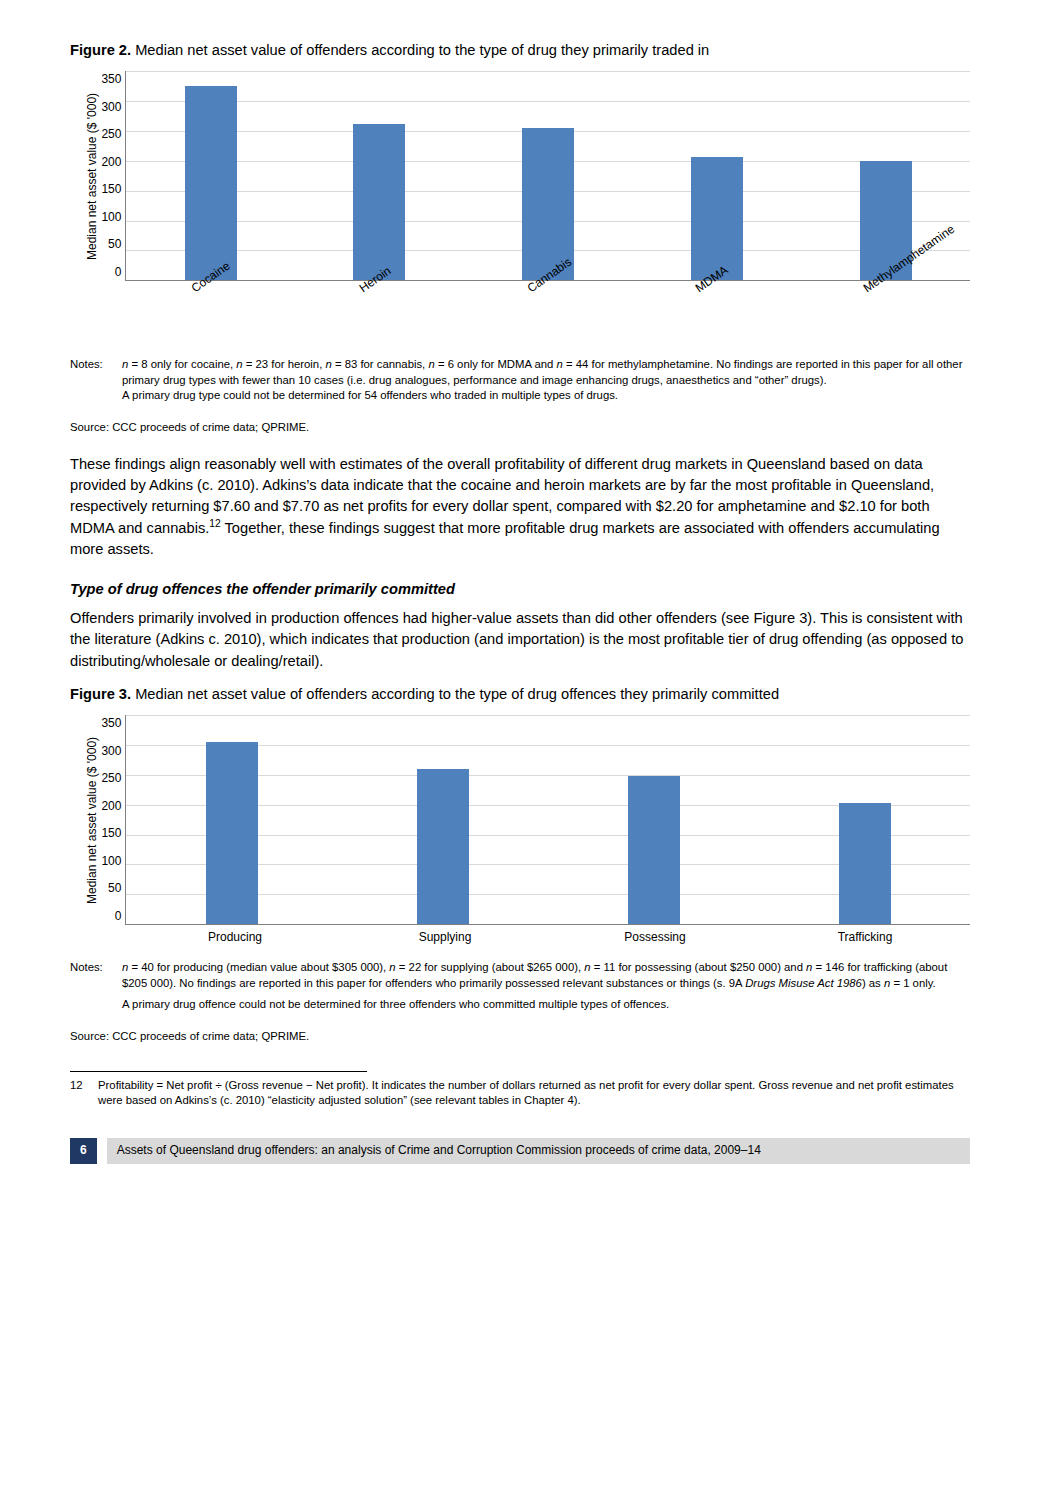Figure 2. Median net asset value of offenders according to the type of drug they primarily traded in
Median net asset value ($ '000)
350
300
250
200
150
100
50
0
Cocaine Heroin Cannabis MDMA Methylamphetamine
| Notes: | n = 8 only for cocaine, n = 23 for heroin, n = 83 for cannabis, n = 6 only for MDMA and n = 44 for methylamphetamine. No findings are reported in this paper for all other primary drug types with fewer than 10 cases (i.e. drug analogues, performance and image enhancing drugs, anaesthetics and “other” drugs). A primary drug type could not be determined for 54 offenders who traded in multiple types of drugs. |
Source: CCC proceeds of crime data; QPRIME.
These findings align reasonably well with estimates of the overall profitability of different drug markets in Queensland based on data provided by Adkins (c. 2010). Adkins’s data indicate that the cocaine and heroin markets are by far the most profitable in Queensland, respectively returning $7.60 and $7.70 as net profits for every dollar spent, compared with $2.20 for amphetamine and $2.10 for both MDMA and cannabis.12 Together, these findings suggest that more profitable drug markets are associated with offenders accumulating more assets.
Type of drug offences the offender primarily committed
Offenders primarily involved in production offences had higher-value assets than did other offenders (see Figure 3). This is consistent with the literature (Adkins c. 2010), which indicates that production (and importation) is the most profitable tier of drug offending (as opposed to distributing/wholesale or dealing/retail).
Figure 3. Median net asset value of offenders according to the type of drug offences they primarily committed
Median net asset value ($ '000)
350
300
250
200
150
100
50
0
Producing Supplying Possessing Trafficking
| Notes: | n = 40 for producing (median value about $305 000), n = 22 for supplying (about $265 000), n = 11 for possessing (about $250 000) and n = 146 for trafficking (about $205 000). No findings are reported in this paper for offenders who primarily possessed relevant substances or things (s. 9A Drugs Misuse Act 1986 ) as n = 1 only. |
| | A primary drug offence could not be determined for three offenders who committed multiple types of offences. |
Source: CCC proceeds of crime data; QPRIME.
12
Profitability = Net profit ÷ (Gross revenue − Net profit). It indicates the number of dollars returned as net profit for every dollar spent. Gross revenue and net profit estimates were based on Adkins’s (c. 2010) “elasticity adjusted solution” (see relevant tables in Chapter 4).
6
Assets of Queensland drug offenders: an analysis of Crime and Corruption Commission proceeds of crime data, 2009–14